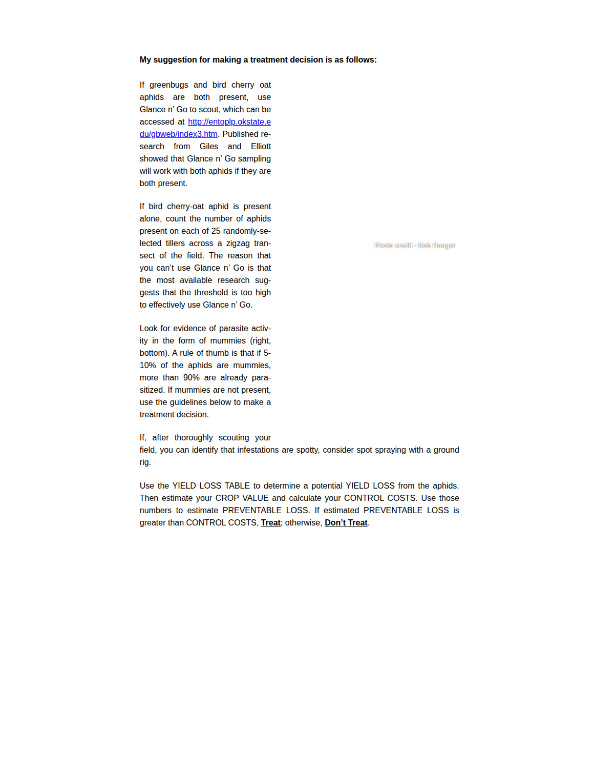My suggestion for making a treatment decision is as follows:
Photo credit - Bob Hunger
If greenbugs and bird cherry oat aphids are both present, use Glance n’ Go to scout, which can be accessed at http://entoplp.okstate.edu/gbweb/index3.htm. Published research from Giles and Elliott showed that Glance n’ Go sampling will work with both aphids if they are both present.
If bird cherry-oat aphid is present alone, count the number of aphids present on each of 25 randomly-selected tillers across a zigzag transect of the field. The reason that you can’t use Glance n’ Go is that the most available research suggests that the threshold is too high to effectively use Glance n’ Go.
Look for evidence of parasite activity in the form of mummies (right, bottom). A rule of thumb is that if 5-10% of the aphids are mummies, more than 90% are already parasitized. If mummies are not present, use the guidelines below to make a treatment decision.
If, after thoroughly scouting your field, you can identify that infestations are spotty, consider spot spraying with a ground rig.
Use the YIELD LOSS TABLE to determine a potential YIELD LOSS from the aphids. Then estimate your CROP VALUE and calculate your CONTROL COSTS. Use those numbers to estimate PREVENTABLE LOSS. If estimated PREVENTABLE LOSS is greater than CONTROL COSTS, Treat; otherwise, Don’t Treat.